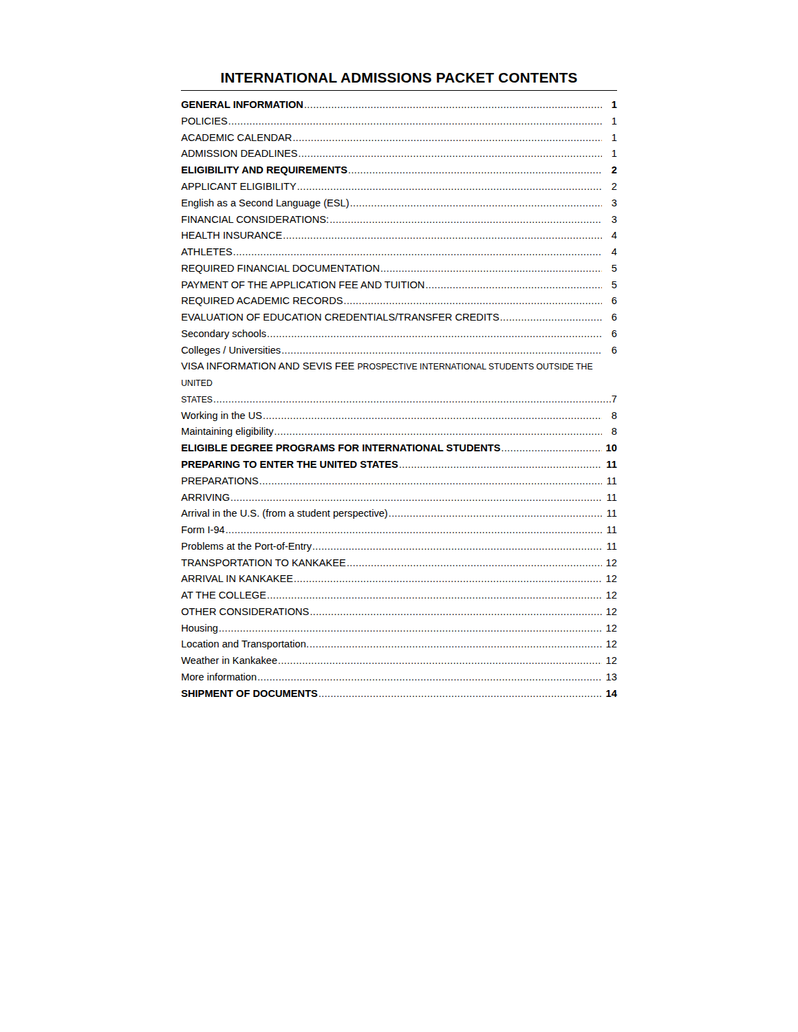INTERNATIONAL ADMISSIONS PACKET CONTENTS
GENERAL INFORMATION .................................................................................................................................. 1
POLICIES ................................................................................................................................................. 1
ACADEMIC CALENDAR ......................................................................................................................... 1
ADMISSION DEADLINES ....................................................................................................................... 1
ELIGIBILITY AND REQUIREMENTS ..................................................................................................... 2
APPLICANT ELIGIBILITY ....................................................................................................................... 2
English as a Second Language (ESL) ................................................................................................. 3
FINANCIAL CONSIDERATIONS: ............................................................................................................. 3
HEALTH INSURANCE ....................................................................................................................... 4
ATHLETES ................................................................................................................................................ 4
REQUIRED FINANCIAL DOCUMENTATION ......................................................................................... 5
PAYMENT OF THE APPLICATION FEE AND TUITION ...................................................................... 5
REQUIRED ACADEMIC RECORDS ......................................................................................................... 6
EVALUATION OF EDUCATION CREDENTIALS/TRANSFER CREDITS ............................................... 6
Secondary schools ............................................................................................................................. 6
Colleges / Universities ....................................................................................................................... 6
VISA INFORMATION AND SEVIS FEE Prospective International Students Outside the United States ............................................................................................................................................. 7
Working in the US ............................................................................................................................... 8
Maintaining eligibility ....................................................................................................................... 8
ELIGIBLE DEGREE PROGRAMS FOR INTERNATIONAL STUDENTS ............................................... 10
PREPARING TO ENTER THE UNITED STATES ................................................................................. 11
PREPARATIONS ................................................................................................................................. 11
ARRIVING ............................................................................................................................................. 11
Arrival in the U.S. (from a student perspective) ..................................................................................... 11
Form I-94 ................................................................................................................................. 11
Problems at the Port-of-Entry ............................................................................................................. 11
TRANSPORTATION TO KANKAKEE ....................................................................................................... 12
ARRIVAL IN KANKAKEE ......................................................................................................................... 12
AT THE COLLEGE ................................................................................................................................. 12
OTHER CONSIDERATIONS ..................................................................................................................... 12
Housing ..................................................................................................................................... 12
Location and Transportation. ............................................................................................................. 12
Weather in Kankakee ....................................................................................................................... 12
More information ................................................................................................................................. 13
SHIPMENT OF DOCUMENTS ................................................................................................................. 14